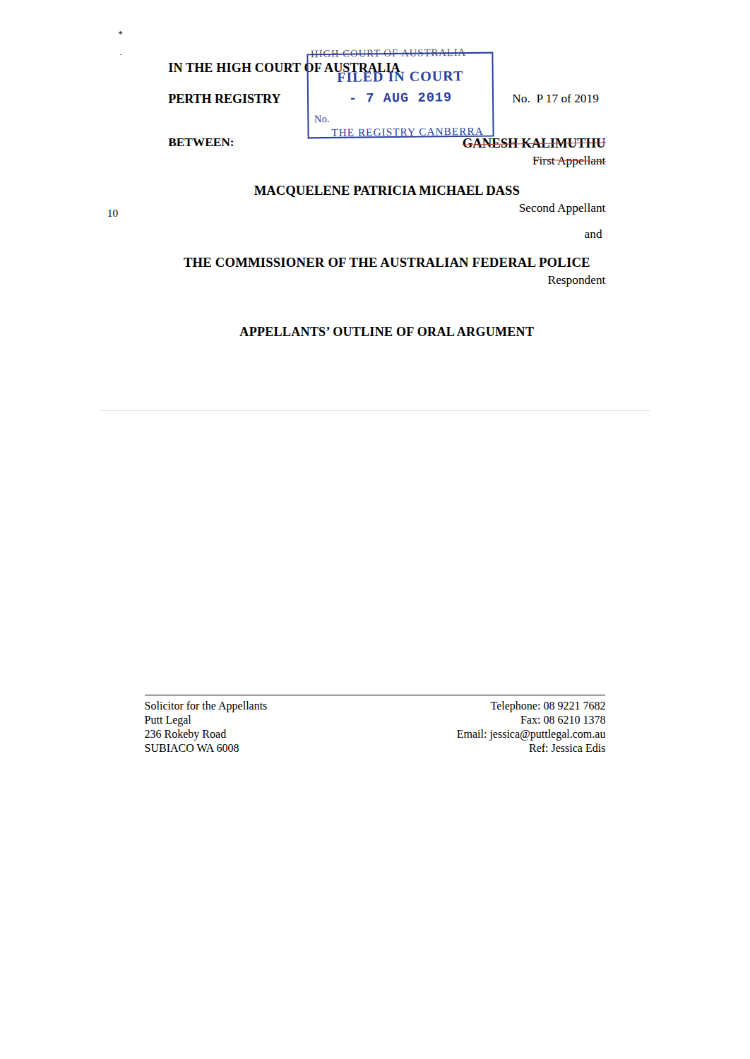* ·
10
IN THE HIGH COURT OF AUSTRALIA
HIGH COURT OF AUSTRALIA
FILED IN COURT
- 7 AUG 2019
No.
THE REGISTRY CANBERRA
PERTH REGISTRY
No. P 17 of 2019
BETWEEN:
GANESH KALIMUTHU
First Appellant
MACQUELENE PATRICIA MICHAEL DASS
Second Appellant
and
THE COMMISSIONER OF THE AUSTRALIAN FEDERAL POLICE
Respondent
APPELLANTS’ OUTLINE OF ORAL ARGUMENT
Solicitor for the Appellants
Putt Legal
236 Rokeby Road
SUBIACO WA 6008
Telephone: 08 9221 7682
Fax: 08 6210 1378
Email: jessica@puttlegal.com.au
Ref: Jessica Edis